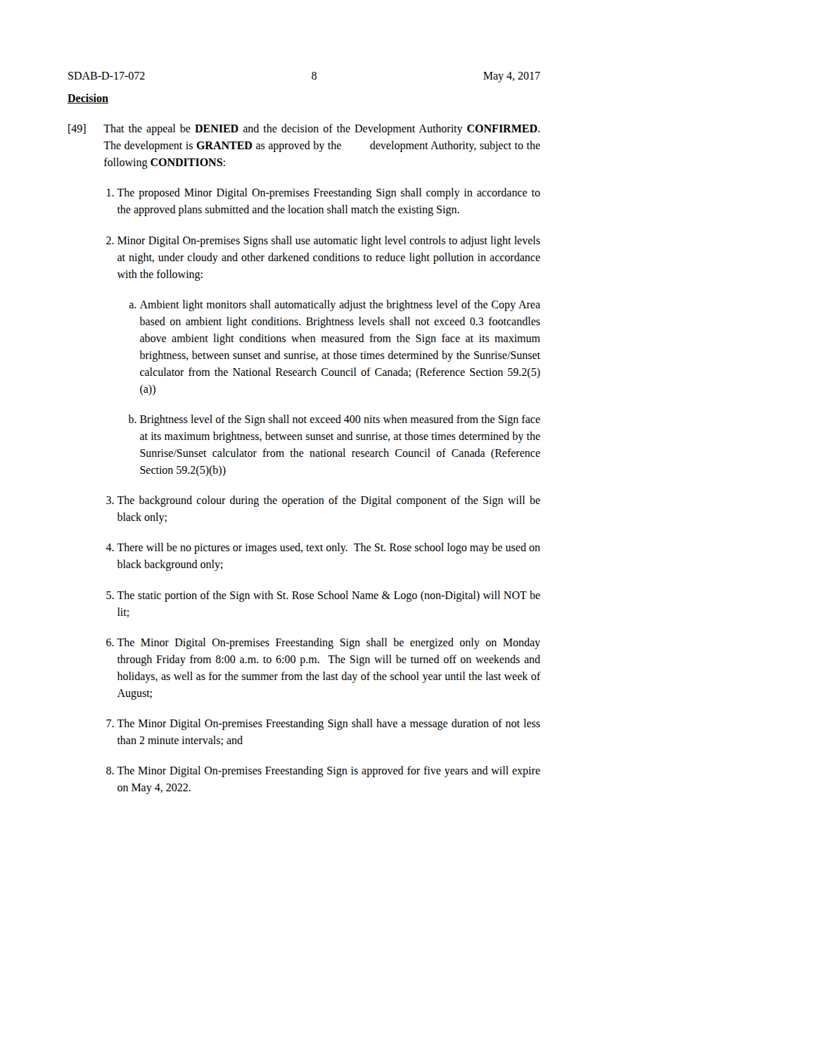SDAB-D-17-072 8 May 4, 2017
Decision
[49]
That the appeal be DENIED and the decision of the Development Authority CONFIRMED. The development is GRANTED as approved by the development Authority, subject to the following CONDITIONS:
The proposed Minor Digital On-premises Freestanding Sign shall comply in accordance to the approved plans submitted and the location shall match the existing Sign.
Minor Digital On-premises Signs shall use automatic light level controls to adjust light levels at night, under cloudy and other darkened conditions to reduce light pollution in accordance with the following:
Ambient light monitors shall automatically adjust the brightness level of the Copy Area based on ambient light conditions. Brightness levels shall not exceed 0.3 footcandles above ambient light conditions when measured from the Sign face at its maximum brightness, between sunset and sunrise, at those times determined by the Sunrise/Sunset calculator from the National Research Council of Canada; (Reference Section 59.2(5)(a))
Brightness level of the Sign shall not exceed 400 nits when measured from the Sign face at its maximum brightness, between sunset and sunrise, at those times determined by the Sunrise/Sunset calculator from the national research Council of Canada (Reference Section 59.2(5)(b))
The background colour during the operation of the Digital component of the Sign will be black only;
There will be no pictures or images used, text only. The St. Rose school logo may be used on black background only;
The static portion of the Sign with St. Rose School Name & Logo (non-Digital) will NOT be lit;
The Minor Digital On-premises Freestanding Sign shall be energized only on Monday through Friday from 8:00 a.m. to 6:00 p.m. The Sign will be turned off on weekends and holidays, as well as for the summer from the last day of the school year until the last week of August;
The Minor Digital On-premises Freestanding Sign shall have a message duration of not less than 2 minute intervals; and
The Minor Digital On-premises Freestanding Sign is approved for five years and will expire on May 4, 2022.